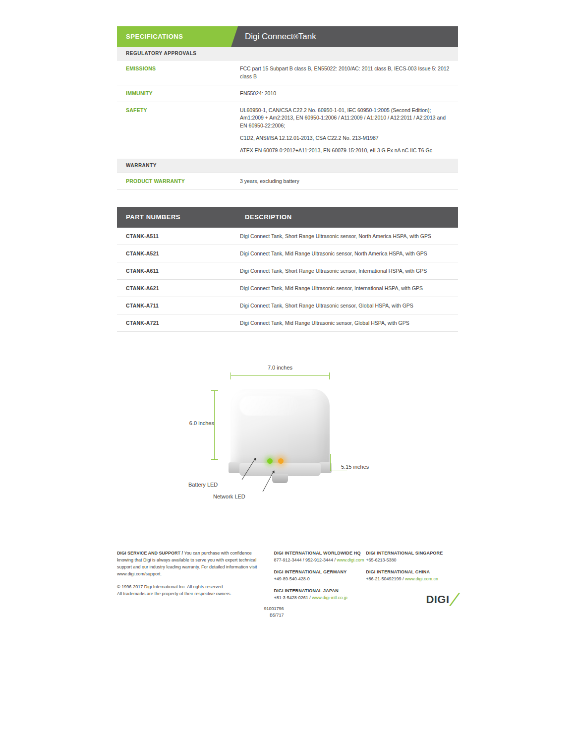SPECIFICATIONS
Digi Connect® Tank
| REGULATORY APPROVALS |
| EMISSIONS | FCC part 15 Subpart B class B, EN55022: 2010/AC: 2011 class B, IECS-003 Issue 5: 2012 class B |
| IMMUNITY | EN55024: 2010 |
| SAFETY | UL60950-1, CAN/CSA C22.2 No. 60950-1-01, IEC 60950-1:2005 (Second Edition); Am1:2009 + Am2:2013, EN 60950-1:2006 / A11:2009 / A1:2010 / A12:2011 / A2:2013 and EN 60950-22:2006; C1D2, ANSI/ISA 12.12.01-2013, CSA C22.2 No. 213-M1987 ATEX EN 60079-0:2012+A11:2013, EN 60079-15:2010, eII 3 G Ex nA nC IIC T6 Gc |
| WARRANTY |
| PRODUCT WARRANTY | 3 years, excluding battery |
PART NUMBERS
DESCRIPTION
| CTANK-A511 | Digi Connect Tank, Short Range Ultrasonic sensor, North America HSPA, with GPS |
| CTANK-A521 | Digi Connect Tank, Mid Range Ultrasonic sensor, North America HSPA, with GPS |
| CTANK-A611 | Digi Connect Tank, Short Range Ultrasonic sensor, International HSPA, with GPS |
| CTANK-A621 | Digi Connect Tank, Mid Range Ultrasonic sensor, International HSPA, with GPS |
| CTANK-A711 | Digi Connect Tank, Short Range Ultrasonic sensor, Global HSPA, with GPS |
| CTANK-A721 | Digi Connect Tank, Mid Range Ultrasonic sensor, Global HSPA, with GPS |
7.0 inches
6.0 inches
5.15 inches
Battery LED
Network LED
DIGI SERVICE AND SUPPORT / You can purchase with confidence knowing that Digi is always available to serve you with expert technical support and our industry leading warranty. For detailed information visit www.digi.com/support.
© 1996-2017 Digi International Inc. All rights reserved.
All trademarks are the property of their respective owners.
DIGI INTERNATIONAL WORLDWIDE HQ
877-912-3444 / 952-912-3444 / www.digi.com
DIGI INTERNATIONAL GERMANY
+49-89-540-428-0
DIGI INTERNATIONAL JAPAN
+81-3-5428-0261 / www.digi-intl.co.jp
DIGI INTERNATIONAL SINGAPORE
+65-6213-5380
DIGI INTERNATIONAL CHINA
+86-21-50492199 / www.digi.com.cn
DIGI╱
91001796
B5/717